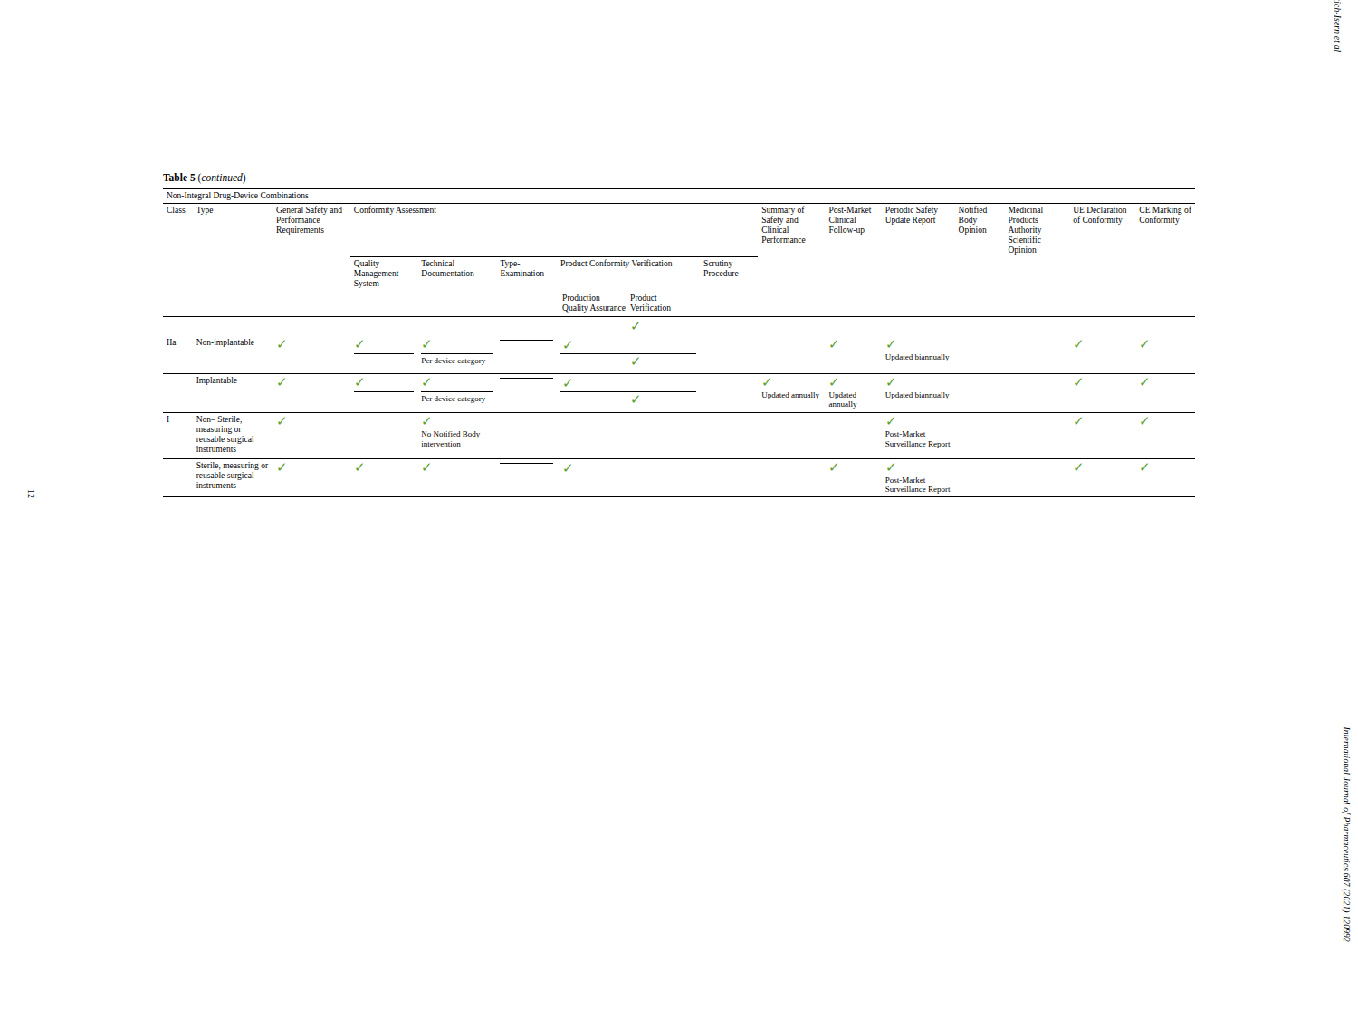P. Antich-Isern et al.
International Journal of Pharmaceutics 607 (2021) 120992
12
Table 5 (continued)
| Non-Integral Drug-Device Combinations |
| Class | Type | General Safety and Performance Requirements | Conformity Assessment | Summary of Safety and Clinical Performance | Post-Market Clinical Follow-up | Periodic Safety Update Report | Notified Body Opinion | Medicinal Products Authority Scientific Opinion | UE Declaration of Conformity | CE Marking of Conformity |
| | | | Quality Management System | Technical Documentation | Type-Examination | Product Conformity Verification | Scrutiny Procedure | | | | | | | |
| | | | | | | Production Quality Assurance Product Verification | | | | | | | | |
| | | | | | | ✓ | | | | | | | | |
| IIa | Non-implantable | ✓ | ✓ | ✓ Per device category | | ✓ ✓ | | | ✓ | ✓ Updated biannually | | | ✓ | ✓ |
| | Implantable | ✓ | ✓ | ✓ Per device category | | ✓ ✓ | | ✓ Updated annually | ✓ Updated annually | ✓ Updated biannually | | | ✓ | ✓ |
| I | Non– Sterile, measuring or reusable surgical instruments | ✓ | | ✓ No Notified Body intervention | | | | | | ✓ Post-Market Surveillance Report | | | ✓ | ✓ |
| | Sterile, measuring or reusable surgical instruments | ✓ | ✓ | ✓ | | ✓ | | | ✓ | ✓ Post-Market Surveillance Report | | | ✓ | ✓ |